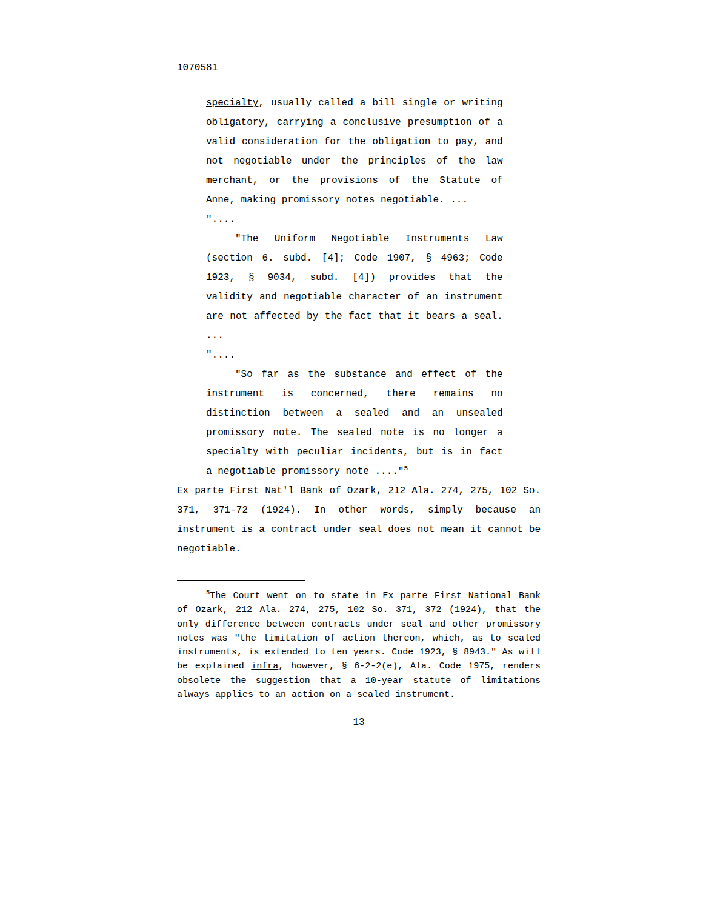1070581
specialty, usually called a bill single or writing obligatory, carrying a conclusive presumption of a valid consideration for the obligation to pay, and not negotiable under the principles of the law merchant, or the provisions of the Statute of Anne, making promissory notes negotiable. ...
"....
"The Uniform Negotiable Instruments Law (section 6. subd. [4]; Code 1907, § 4963; Code 1923, § 9034, subd. [4]) provides that the validity and negotiable character of an instrument are not affected by the fact that it bears a seal. ...
"....
"So far as the substance and effect of the instrument is concerned, there remains no distinction between a sealed and an unsealed promissory note. The sealed note is no longer a specialty with peculiar incidents, but is in fact a negotiable promissory note ...."5
Ex parte First Nat'l Bank of Ozark, 212 Ala. 274, 275, 102 So. 371, 371-72 (1924). In other words, simply because an instrument is a contract under seal does not mean it cannot be negotiable.
5The Court went on to state in Ex parte First National Bank of Ozark, 212 Ala. 274, 275, 102 So. 371, 372 (1924), that the only difference between contracts under seal and other promissory notes was "the limitation of action thereon, which, as to sealed instruments, is extended to ten years. Code 1923, § 8943." As will be explained infra, however, § 6-2-2(e), Ala. Code 1975, renders obsolete the suggestion that a 10-year statute of limitations always applies to an action on a sealed instrument.
13